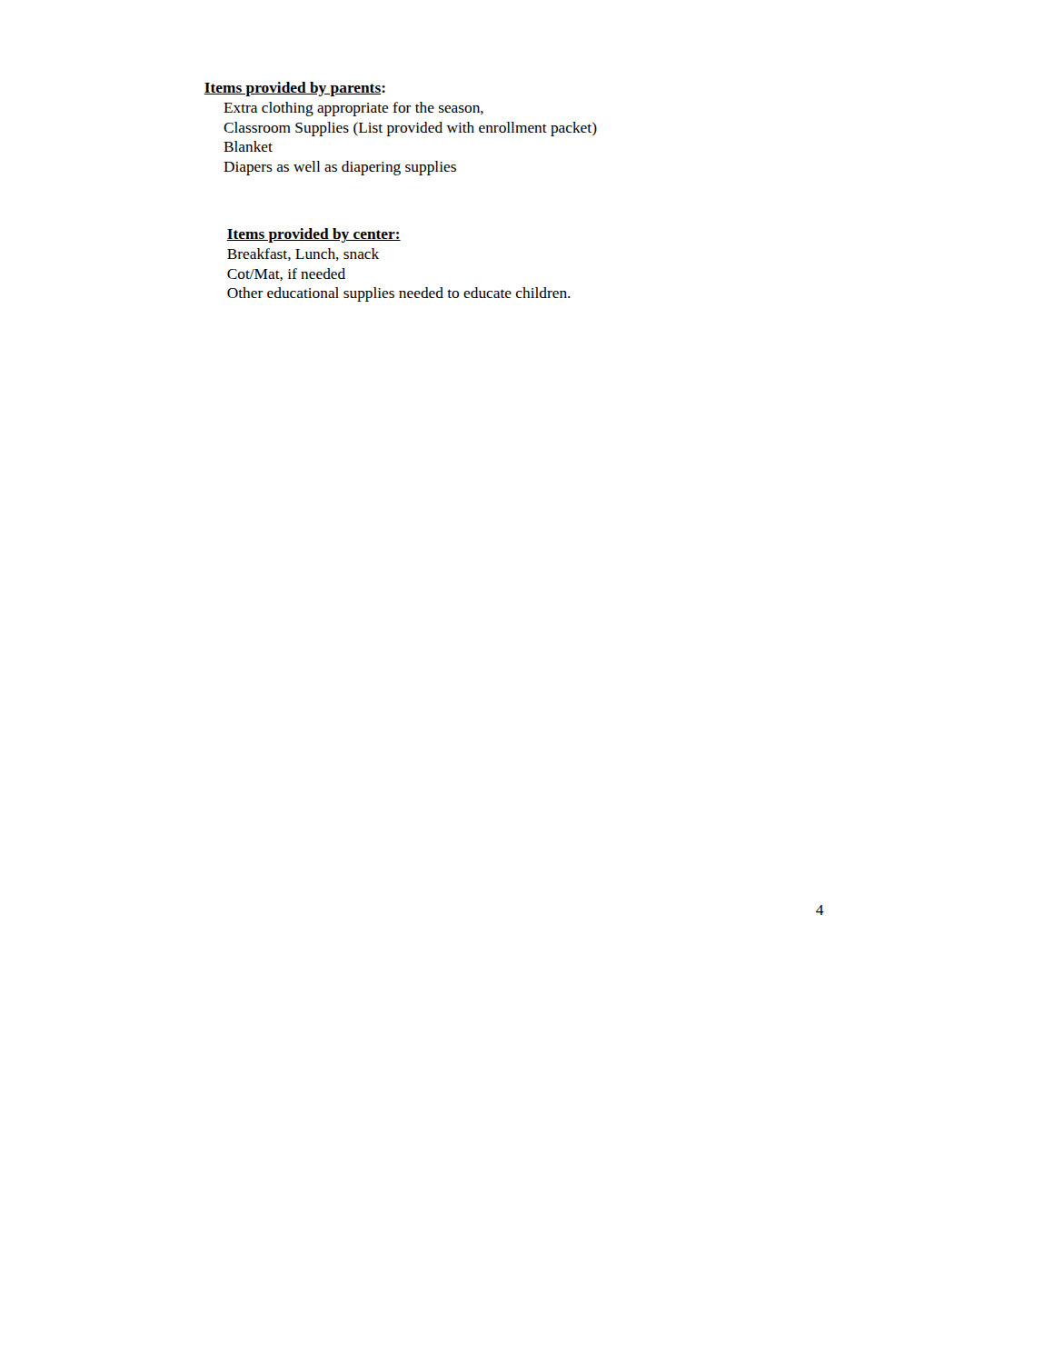Items provided by parents:
Extra clothing appropriate for the season,
Classroom Supplies (List provided with enrollment packet)
Blanket
Diapers as well as diapering supplies
Items provided by center:
Breakfast, Lunch, snack
Cot/Mat, if needed
Other educational supplies needed to educate children.
4